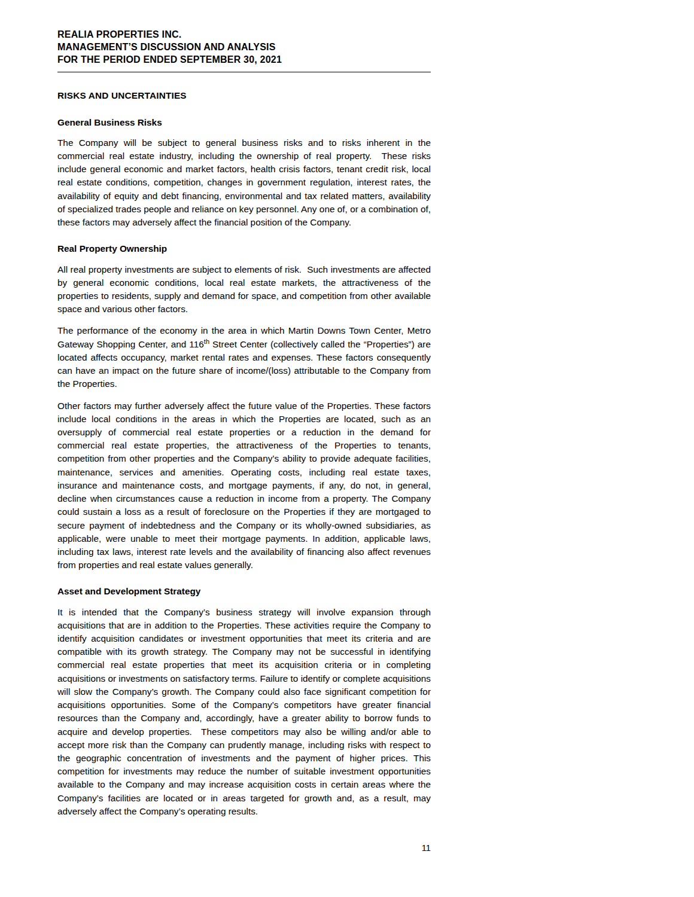REALIA PROPERTIES INC. MANAGEMENT’S DISCUSSION AND ANALYSIS FOR THE PERIOD ENDED SEPTEMBER 30, 2021
RISKS AND UNCERTAINTIES
General Business Risks
The Company will be subject to general business risks and to risks inherent in the commercial real estate industry, including the ownership of real property. These risks include general economic and market factors, health crisis factors, tenant credit risk, local real estate conditions, competition, changes in government regulation, interest rates, the availability of equity and debt financing, environmental and tax related matters, availability of specialized trades people and reliance on key personnel. Any one of, or a combination of, these factors may adversely affect the financial position of the Company.
Real Property Ownership
All real property investments are subject to elements of risk. Such investments are affected by general economic conditions, local real estate markets, the attractiveness of the properties to residents, supply and demand for space, and competition from other available space and various other factors.
The performance of the economy in the area in which Martin Downs Town Center, Metro Gateway Shopping Center, and 116th Street Center (collectively called the “Properties”) are located affects occupancy, market rental rates and expenses. These factors consequently can have an impact on the future share of income/(loss) attributable to the Company from the Properties.
Other factors may further adversely affect the future value of the Properties. These factors include local conditions in the areas in which the Properties are located, such as an oversupply of commercial real estate properties or a reduction in the demand for commercial real estate properties, the attractiveness of the Properties to tenants, competition from other properties and the Company’s ability to provide adequate facilities, maintenance, services and amenities. Operating costs, including real estate taxes, insurance and maintenance costs, and mortgage payments, if any, do not, in general, decline when circumstances cause a reduction in income from a property. The Company could sustain a loss as a result of foreclosure on the Properties if they are mortgaged to secure payment of indebtedness and the Company or its wholly-owned subsidiaries, as applicable, were unable to meet their mortgage payments. In addition, applicable laws, including tax laws, interest rate levels and the availability of financing also affect revenues from properties and real estate values generally.
Asset and Development Strategy
It is intended that the Company’s business strategy will involve expansion through acquisitions that are in addition to the Properties. These activities require the Company to identify acquisition candidates or investment opportunities that meet its criteria and are compatible with its growth strategy. The Company may not be successful in identifying commercial real estate properties that meet its acquisition criteria or in completing acquisitions or investments on satisfactory terms. Failure to identify or complete acquisitions will slow the Company’s growth. The Company could also face significant competition for acquisitions opportunities. Some of the Company’s competitors have greater financial resources than the Company and, accordingly, have a greater ability to borrow funds to acquire and develop properties. These competitors may also be willing and/or able to accept more risk than the Company can prudently manage, including risks with respect to the geographic concentration of investments and the payment of higher prices. This competition for investments may reduce the number of suitable investment opportunities available to the Company and may increase acquisition costs in certain areas where the Company’s facilities are located or in areas targeted for growth and, as a result, may adversely affect the Company’s operating results.
11